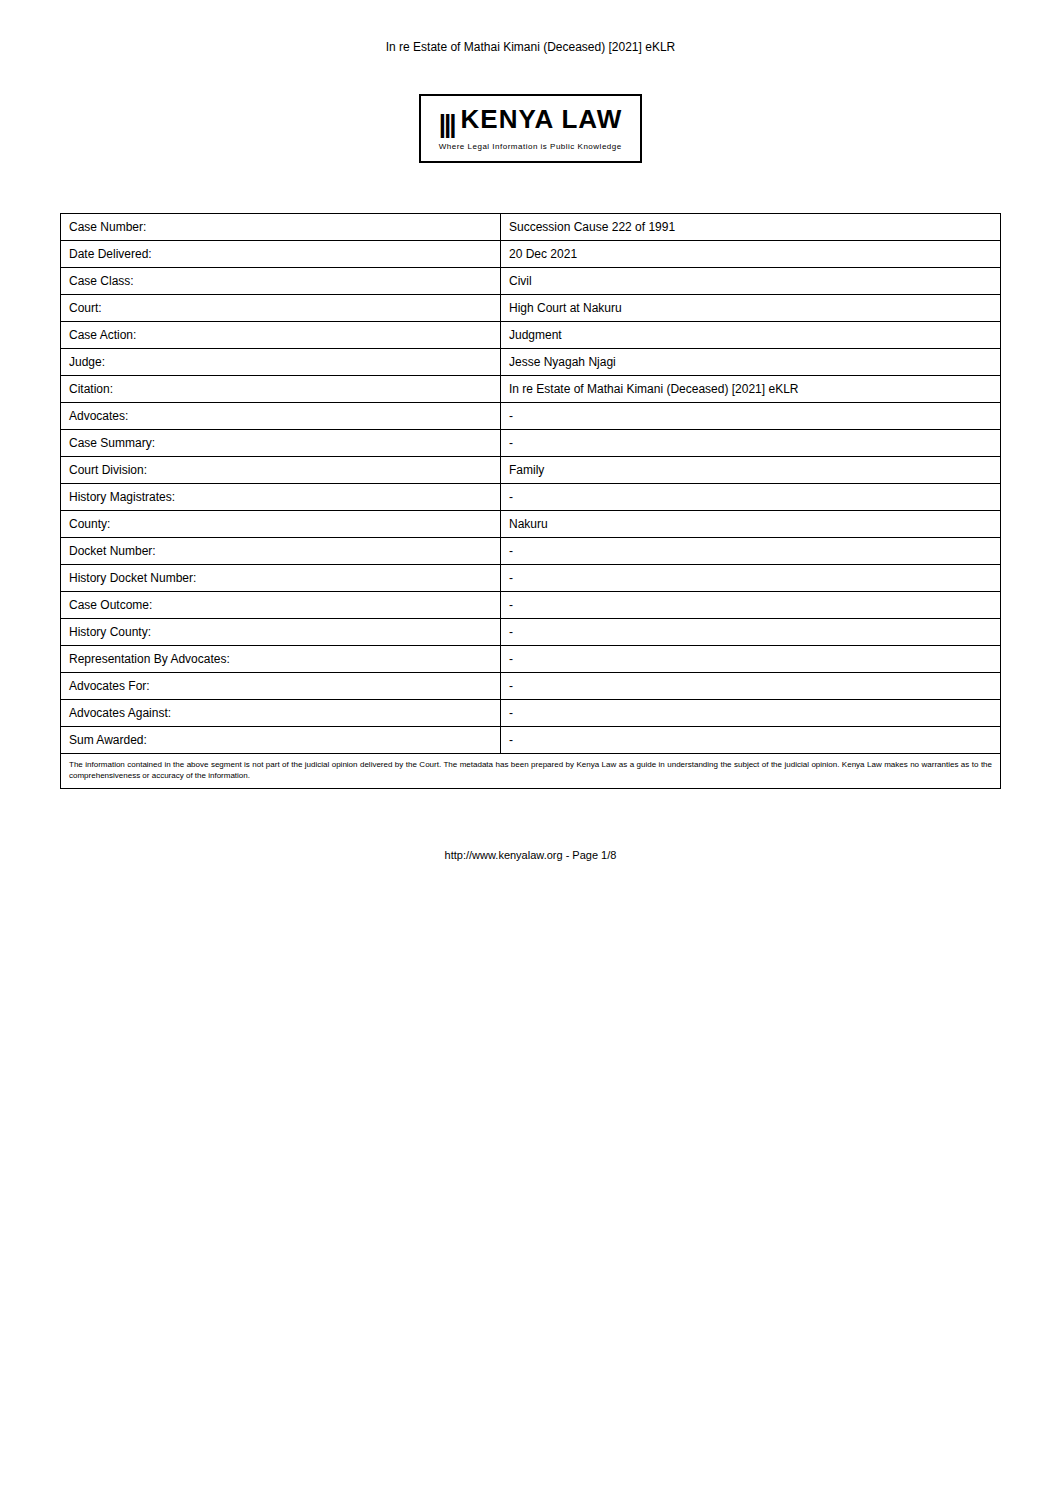In re Estate of Mathai Kimani (Deceased) [2021] eKLR
|||KENYA LAW
Where Legal Information is Public Knowledge
| Case Number: | Succession Cause 222 of 1991 |
| Date Delivered: | 20 Dec 2021 |
| Case Class: | Civil |
| Court: | High Court at Nakuru |
| Case Action: | Judgment |
| Judge: | Jesse Nyagah Njagi |
| Citation: | In re Estate of Mathai Kimani (Deceased) [2021] eKLR |
| Advocates: | - |
| Case Summary: | - |
| Court Division: | Family |
| History Magistrates: | - |
| County: | Nakuru |
| Docket Number: | - |
| History Docket Number: | - |
| Case Outcome: | - |
| History County: | - |
| Representation By Advocates: | - |
| Advocates For: | - |
| Advocates Against: | - |
| Sum Awarded: | - |
The information contained in the above segment is not part of the judicial opinion delivered by the Court. The metadata has been prepared by Kenya Law as a guide in understanding the subject of the judicial opinion. Kenya Law makes no warranties as to the comprehensiveness or accuracy of the information.
http://www.kenyalaw.org - Page 1/8